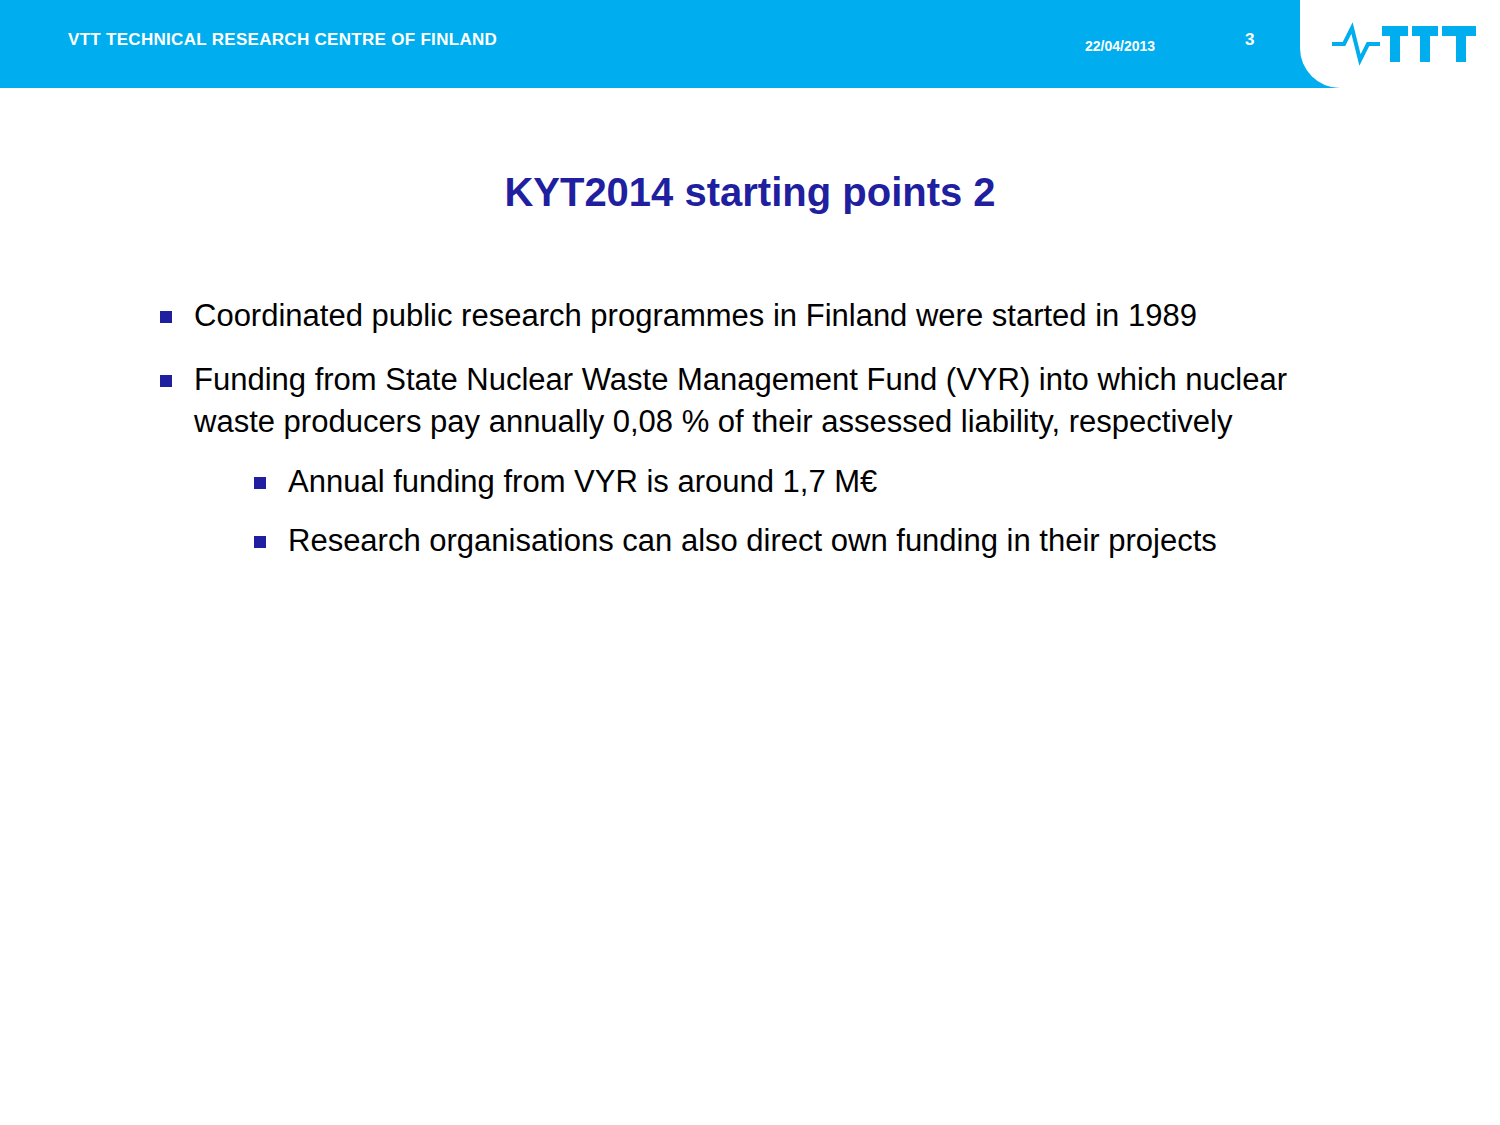VTT TECHNICAL RESEARCH CENTRE OF FINLAND
22/04/2013
3
KYT2014 starting points 2
Coordinated public research programmes in Finland were started in 1989
Funding from State Nuclear Waste Management Fund (VYR) into which nuclear waste producers pay annually 0,08 % of their assessed liability, respectively
Annual funding from VYR is around 1,7 M€
Research organisations can also direct own funding in their projects